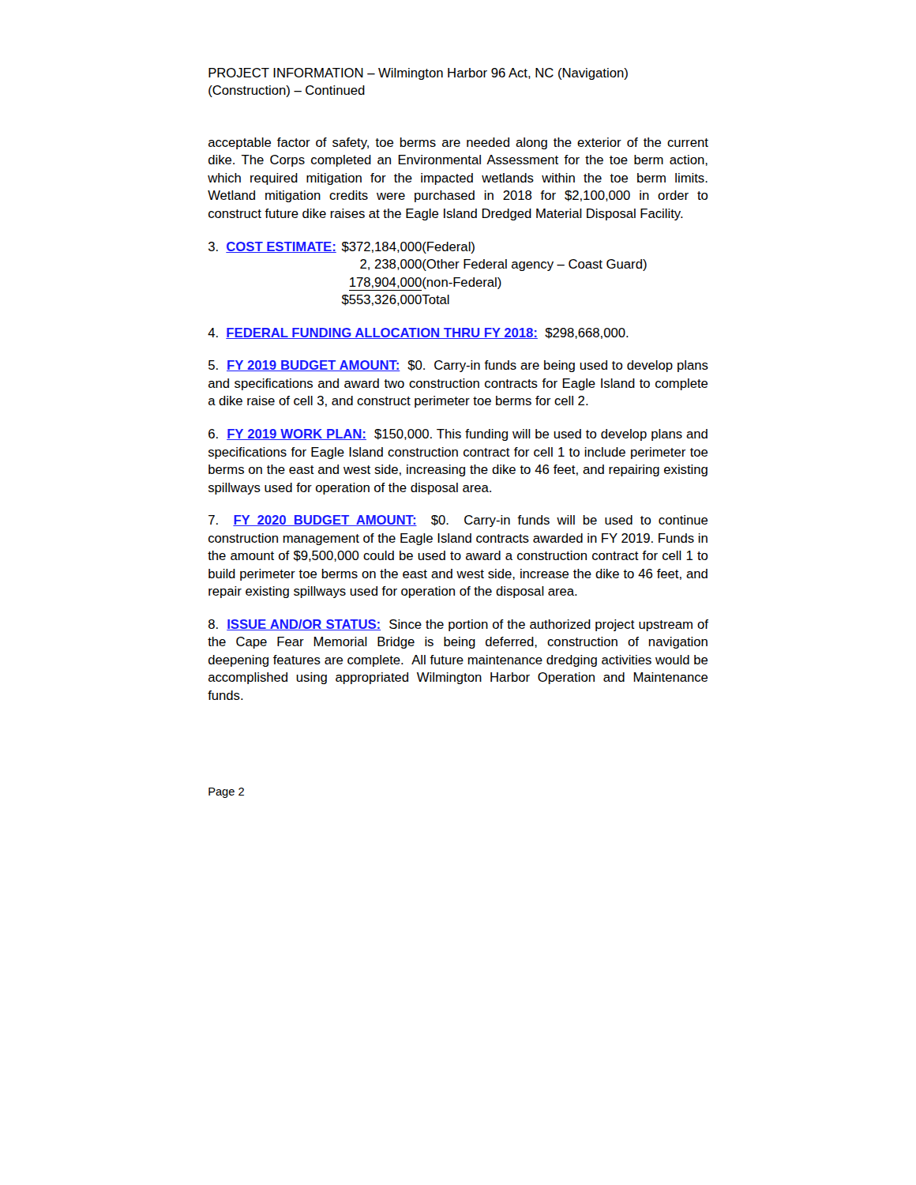PROJECT INFORMATION – Wilmington Harbor 96 Act, NC (Navigation) (Construction) – Continued
acceptable factor of safety, toe berms are needed along the exterior of the current dike. The Corps completed an Environmental Assessment for the toe berm action, which required mitigation for the impacted wetlands within the toe berm limits. Wetland mitigation credits were purchased in 2018 for $2,100,000 in order to construct future dike raises at the Eagle Island Dredged Material Disposal Facility.
| 3. COST ESTIMATE: | $372,184,000 | (Federal) |
| | 2, 238,000 | (Other Federal agency – Coast Guard) |
| | 178,904,000 | (non-Federal) |
| | $553,326,000 | Total |
4. FEDERAL FUNDING ALLOCATION THRU FY 2018: $298,668,000.
5. FY 2019 BUDGET AMOUNT: $0. Carry-in funds are being used to develop plans and specifications and award two construction contracts for Eagle Island to complete a dike raise of cell 3, and construct perimeter toe berms for cell 2.
6. FY 2019 WORK PLAN: $150,000. This funding will be used to develop plans and specifications for Eagle Island construction contract for cell 1 to include perimeter toe berms on the east and west side, increasing the dike to 46 feet, and repairing existing spillways used for operation of the disposal area.
7. FY 2020 BUDGET AMOUNT: $0. Carry-in funds will be used to continue construction management of the Eagle Island contracts awarded in FY 2019. Funds in the amount of $9,500,000 could be used to award a construction contract for cell 1 to build perimeter toe berms on the east and west side, increase the dike to 46 feet, and repair existing spillways used for operation of the disposal area.
8. ISSUE AND/OR STATUS: Since the portion of the authorized project upstream of the Cape Fear Memorial Bridge is being deferred, construction of navigation deepening features are complete. All future maintenance dredging activities would be accomplished using appropriated Wilmington Harbor Operation and Maintenance funds.
Page 2